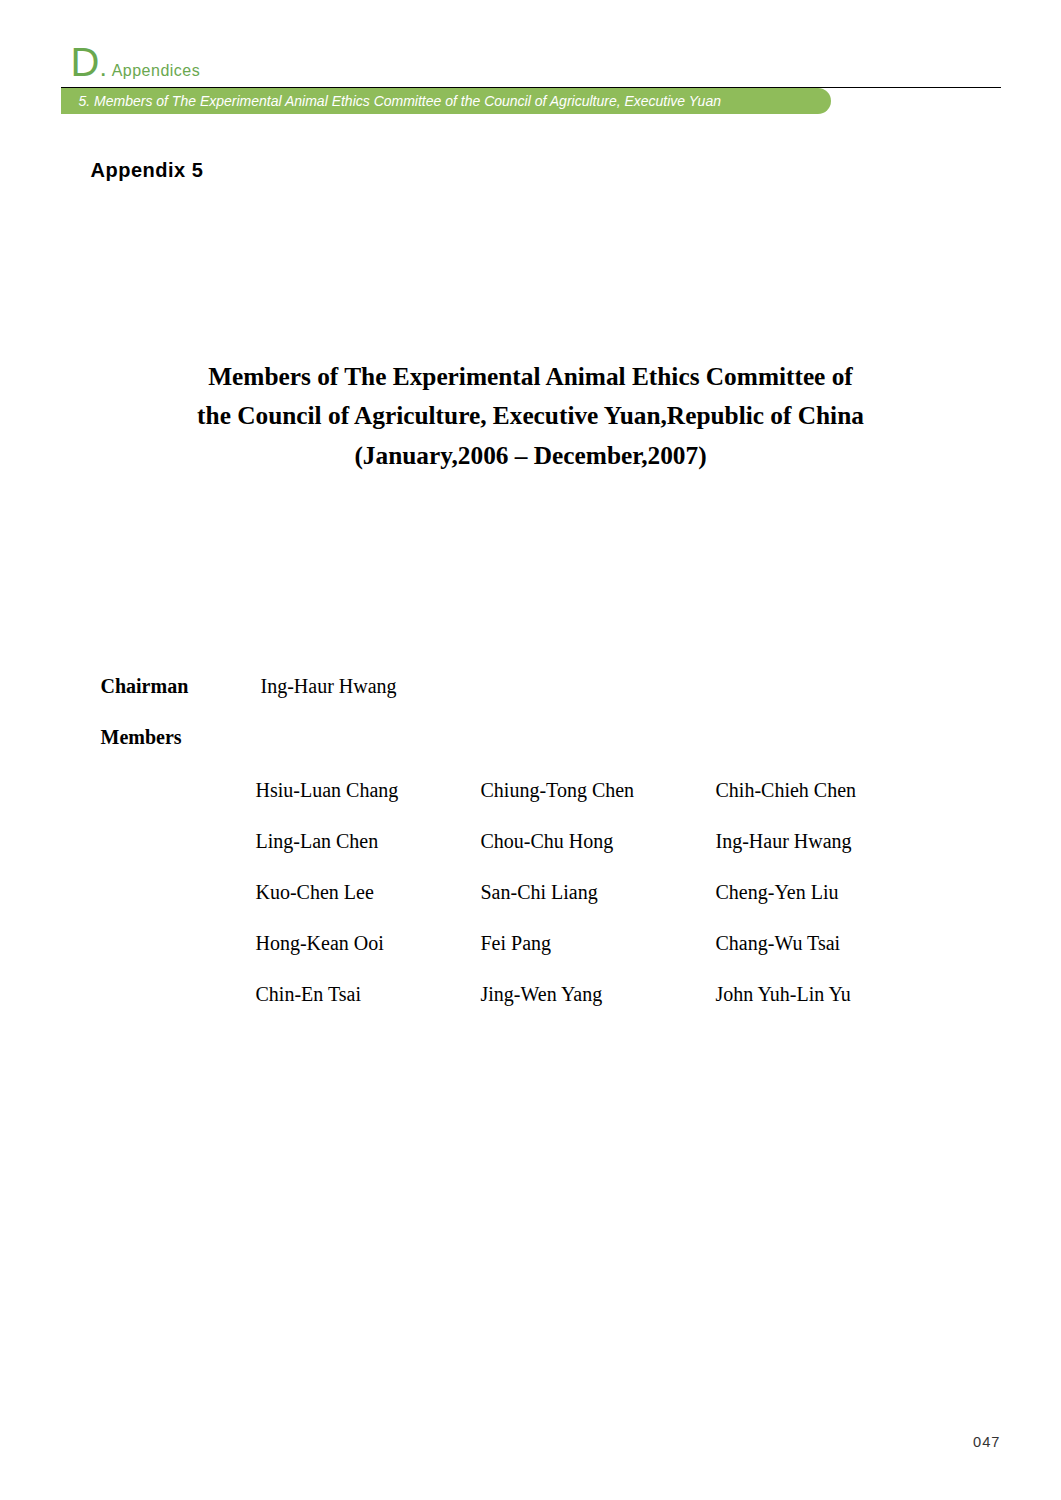D. Appendices
5. Members of The Experimental Animal Ethics Committee of the Council of Agriculture, Executive Yuan
Appendix 5
Members of The Experimental Animal Ethics Committee of
the Council of Agriculture, Executive Yuan,Republic of China
(January,2006 – December,2007)
Chairman Ing-Haur Hwang
Members
| Hsiu-Luan Chang | Chiung-Tong Chen | Chih-Chieh Chen |
| Ling-Lan Chen | Chou-Chu Hong | Ing-Haur Hwang |
| Kuo-Chen Lee | San-Chi Liang | Cheng-Yen Liu |
| Hong-Kean Ooi | Fei Pang | Chang-Wu Tsai |
| Chin-En Tsai | Jing-Wen Yang | John Yuh-Lin Yu |
047